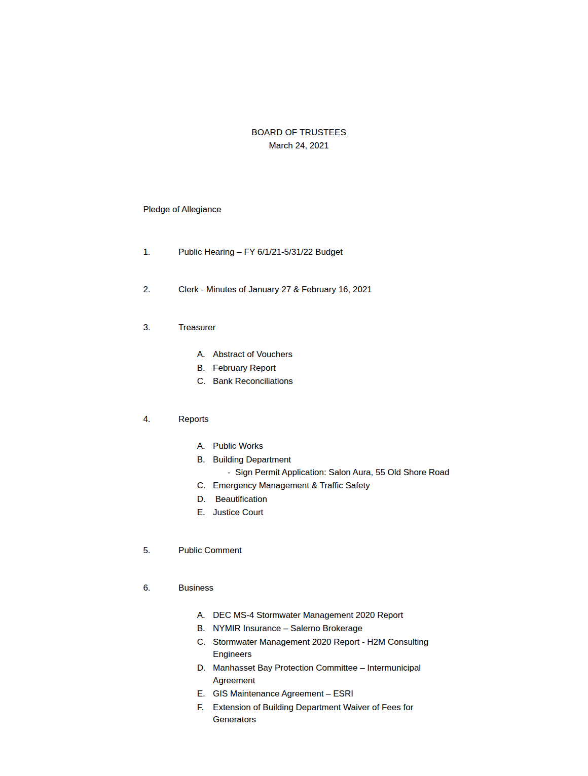BOARD OF TRUSTEES
March 24, 2021
Pledge of Allegiance
1. Public Hearing – FY 6/1/21-5/31/22 Budget
2. Clerk - Minutes of January 27 & February 16, 2021
3. Treasurer
A. Abstract of Vouchers
B. February Report
C. Bank Reconciliations
4. Reports
A. Public Works
B. Building Department - Sign Permit Application: Salon Aura, 55 Old Shore Road
C. Emergency Management & Traffic Safety
D. Beautification
E. Justice Court
5. Public Comment
6. Business
A. DEC MS-4 Stormwater Management 2020 Report
B. NYMIR Insurance – Salerno Brokerage
C. Stormwater Management 2020 Report - H2M Consulting Engineers
D. Manhasset Bay Protection Committee – Intermunicipal Agreement
E. GIS Maintenance Agreement – ESRI
F. Extension of Building Department Waiver of Fees for Generators